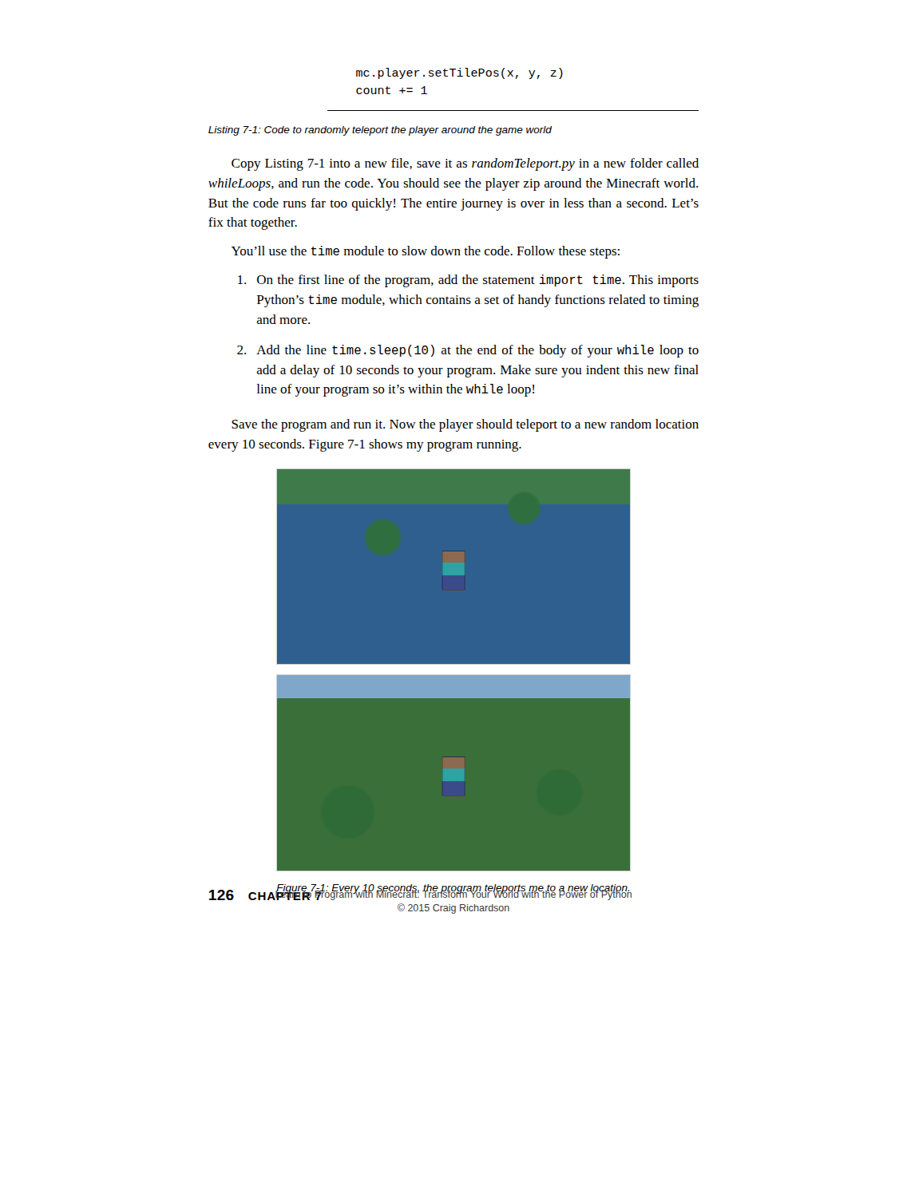mc.player.setTilePos(x, y, z)
    count += 1
Listing 7-1: Code to randomly teleport the player around the game world
Copy Listing 7-1 into a new file, save it as randomTeleport.py in a new folder called whileLoops, and run the code. You should see the player zip around the Minecraft world. But the code runs far too quickly! The entire journey is over in less than a second. Let’s fix that together.
You’ll use the time module to slow down the code. Follow these steps:
On the first line of the program, add the statement import time. This imports Python’s time module, which contains a set of handy functions related to timing and more.
Add the line time.sleep(10) at the end of the body of your while loop to add a delay of 10 seconds to your program. Make sure you indent this new final line of your program so it’s within the while loop!
Save the program and run it. Now the player should teleport to a new random location every 10 seconds. Figure 7-1 shows my program running.
Figure 7-1: Every 10 seconds, the program teleports me to a new location.
126 CHAPTER 7
Learn to Program with Minecraft: Transform Your World with the Power of Python
© 2015 Craig Richardson